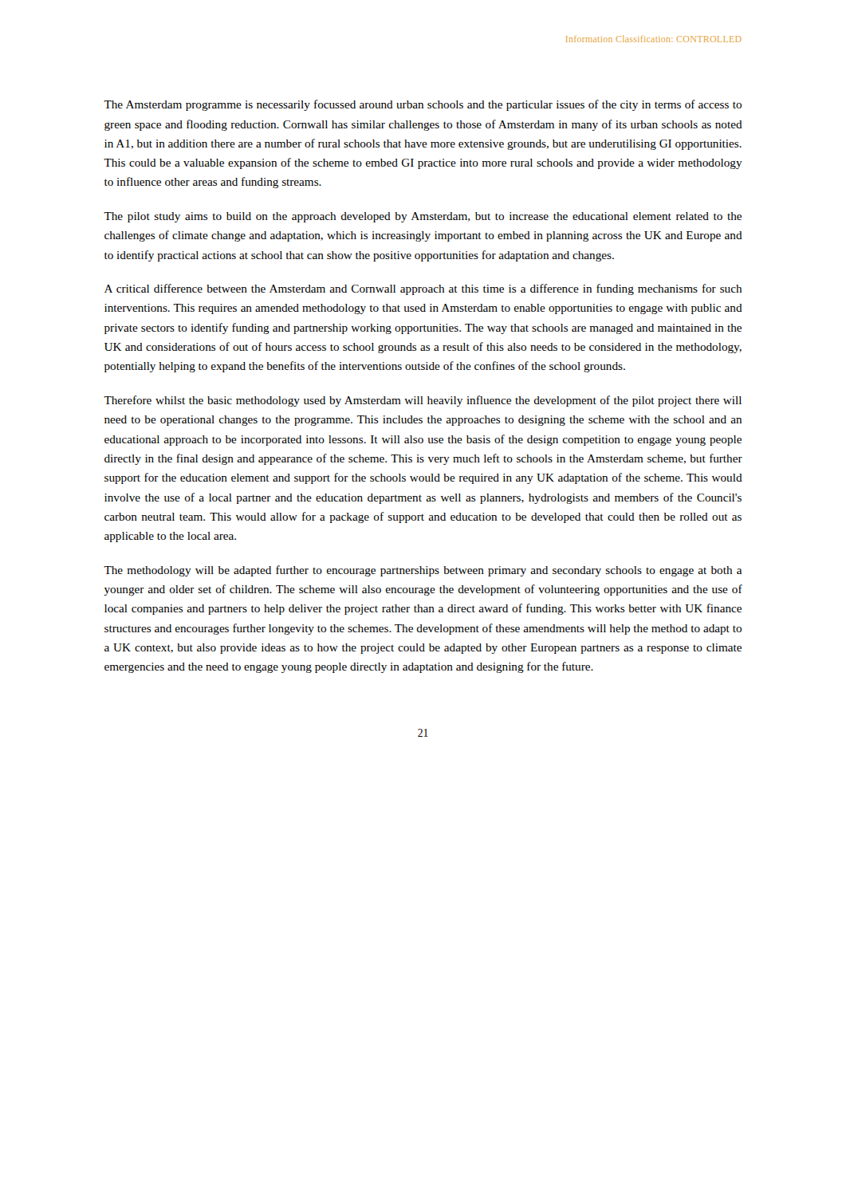Information Classification: CONTROLLED
The Amsterdam programme is necessarily focussed around urban schools and the particular issues of the city in terms of access to green space and flooding reduction. Cornwall has similar challenges to those of Amsterdam in many of its urban schools as noted in A1, but in addition there are a number of rural schools that have more extensive grounds, but are underutilising GI opportunities. This could be a valuable expansion of the scheme to embed GI practice into more rural schools and provide a wider methodology to influence other areas and funding streams.
The pilot study aims to build on the approach developed by Amsterdam, but to increase the educational element related to the challenges of climate change and adaptation, which is increasingly important to embed in planning across the UK and Europe and to identify practical actions at school that can show the positive opportunities for adaptation and changes.
A critical difference between the Amsterdam and Cornwall approach at this time is a difference in funding mechanisms for such interventions. This requires an amended methodology to that used in Amsterdam to enable opportunities to engage with public and private sectors to identify funding and partnership working opportunities. The way that schools are managed and maintained in the UK and considerations of out of hours access to school grounds as a result of this also needs to be considered in the methodology, potentially helping to expand the benefits of the interventions outside of the confines of the school grounds.
Therefore whilst the basic methodology used by Amsterdam will heavily influence the development of the pilot project there will need to be operational changes to the programme. This includes the approaches to designing the scheme with the school and an educational approach to be incorporated into lessons. It will also use the basis of the design competition to engage young people directly in the final design and appearance of the scheme. This is very much left to schools in the Amsterdam scheme, but further support for the education element and support for the schools would be required in any UK adaptation of the scheme. This would involve the use of a local partner and the education department as well as planners, hydrologists and members of the Council's carbon neutral team. This would allow for a package of support and education to be developed that could then be rolled out as applicable to the local area.
The methodology will be adapted further to encourage partnerships between primary and secondary schools to engage at both a younger and older set of children. The scheme will also encourage the development of volunteering opportunities and the use of local companies and partners to help deliver the project rather than a direct award of funding. This works better with UK finance structures and encourages further longevity to the schemes. The development of these amendments will help the method to adapt to a UK context, but also provide ideas as to how the project could be adapted by other European partners as a response to climate emergencies and the need to engage young people directly in adaptation and designing for the future.
21